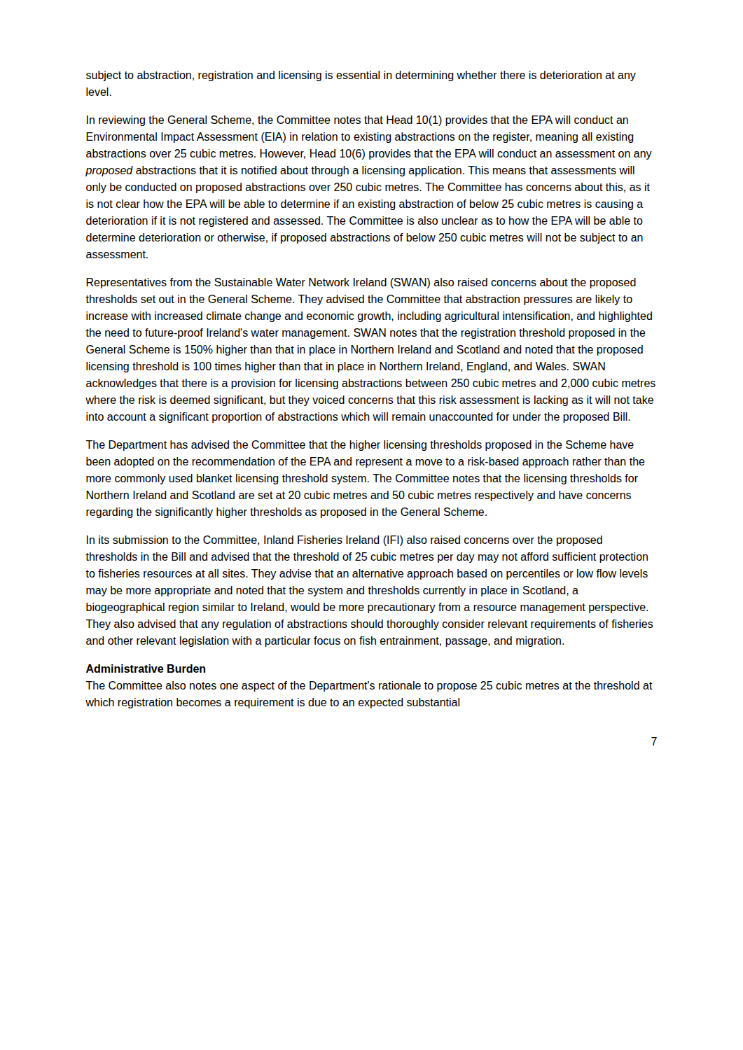subject to abstraction, registration and licensing is essential in determining whether there is deterioration at any level.
In reviewing the General Scheme, the Committee notes that Head 10(1) provides that the EPA will conduct an Environmental Impact Assessment (EIA) in relation to existing abstractions on the register, meaning all existing abstractions over 25 cubic metres. However, Head 10(6) provides that the EPA will conduct an assessment on any proposed abstractions that it is notified about through a licensing application. This means that assessments will only be conducted on proposed abstractions over 250 cubic metres. The Committee has concerns about this, as it is not clear how the EPA will be able to determine if an existing abstraction of below 25 cubic metres is causing a deterioration if it is not registered and assessed. The Committee is also unclear as to how the EPA will be able to determine deterioration or otherwise, if proposed abstractions of below 250 cubic metres will not be subject to an assessment.
Representatives from the Sustainable Water Network Ireland (SWAN) also raised concerns about the proposed thresholds set out in the General Scheme. They advised the Committee that abstraction pressures are likely to increase with increased climate change and economic growth, including agricultural intensification, and highlighted the need to future-proof Ireland's water management. SWAN notes that the registration threshold proposed in the General Scheme is 150% higher than that in place in Northern Ireland and Scotland and noted that the proposed licensing threshold is 100 times higher than that in place in Northern Ireland, England, and Wales. SWAN acknowledges that there is a provision for licensing abstractions between 250 cubic metres and 2,000 cubic metres where the risk is deemed significant, but they voiced concerns that this risk assessment is lacking as it will not take into account a significant proportion of abstractions which will remain unaccounted for under the proposed Bill.
The Department has advised the Committee that the higher licensing thresholds proposed in the Scheme have been adopted on the recommendation of the EPA and represent a move to a risk-based approach rather than the more commonly used blanket licensing threshold system. The Committee notes that the licensing thresholds for Northern Ireland and Scotland are set at 20 cubic metres and 50 cubic metres respectively and have concerns regarding the significantly higher thresholds as proposed in the General Scheme.
In its submission to the Committee, Inland Fisheries Ireland (IFI) also raised concerns over the proposed thresholds in the Bill and advised that the threshold of 25 cubic metres per day may not afford sufficient protection to fisheries resources at all sites. They advise that an alternative approach based on percentiles or low flow levels may be more appropriate and noted that the system and thresholds currently in place in Scotland, a biogeographical region similar to Ireland, would be more precautionary from a resource management perspective. They also advised that any regulation of abstractions should thoroughly consider relevant requirements of fisheries and other relevant legislation with a particular focus on fish entrainment, passage, and migration.
Administrative Burden
The Committee also notes one aspect of the Department's rationale to propose 25 cubic metres at the threshold at which registration becomes a requirement is due to an expected substantial
7